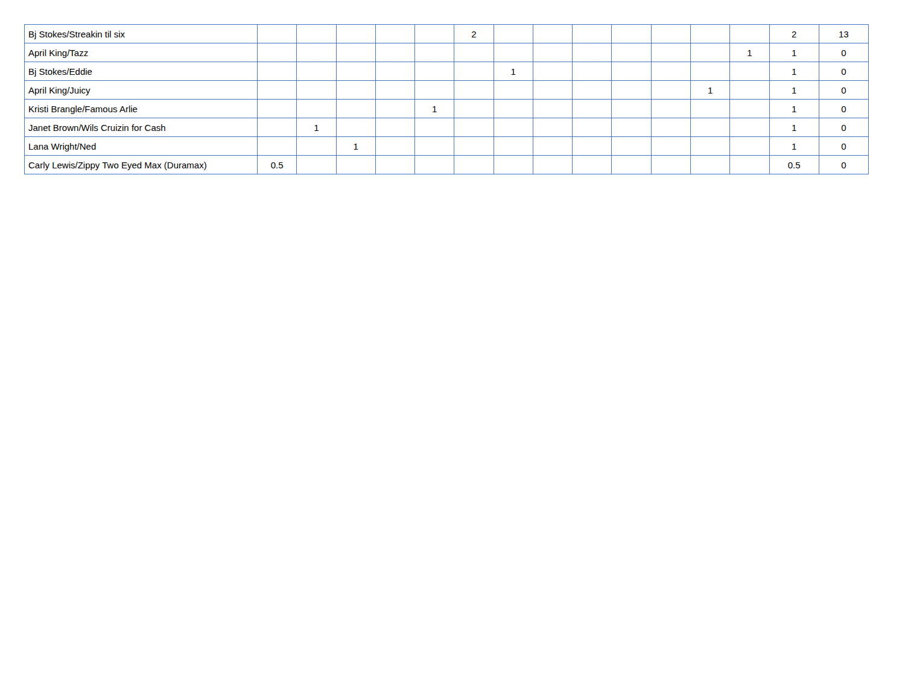| Bj Stokes/Streakin til six | | | | | | 2 | | | | | | | | 2 | 13 |
| April King/Tazz | | | | | | | | | | | | | 1 | 1 | 0 |
| Bj Stokes/Eddie | | | | | | | 1 | | | | | | | 1 | 0 |
| April King/Juicy | | | | | | | | | | | | 1 | | 1 | 0 |
| Kristi Brangle/Famous Arlie | | | | | 1 | | | | | | | | | 1 | 0 |
| Janet Brown/Wils Cruizin for Cash | | 1 | | | | | | | | | | | | 1 | 0 |
| Lana Wright/Ned | | | 1 | | | | | | | | | | | 1 | 0 |
| Carly Lewis/Zippy Two Eyed Max (Duramax) | 0.5 | | | | | | | | | | | | | 0.5 | 0 |